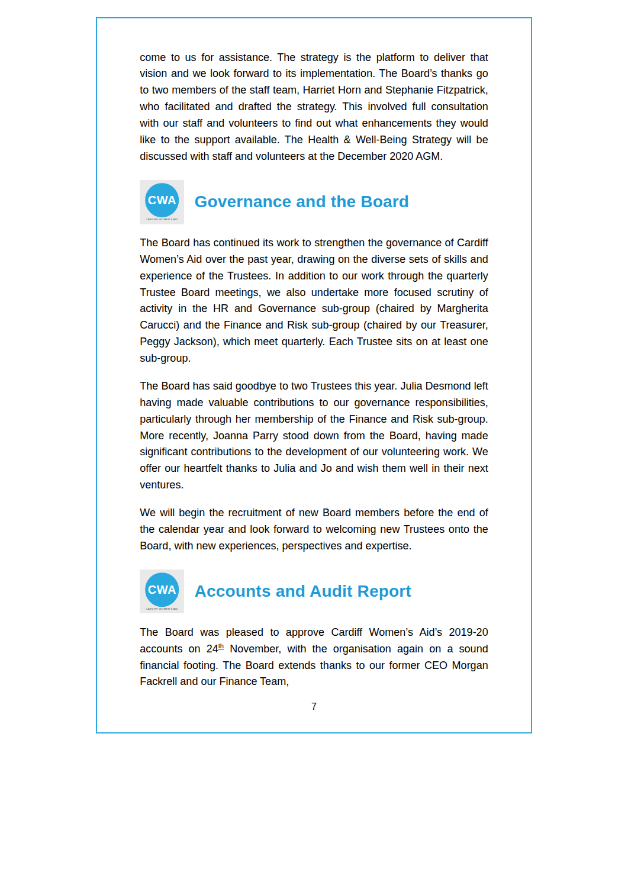come to us for assistance. The strategy is the platform to deliver that vision and we look forward to its implementation. The Board’s thanks go to two members of the staff team, Harriet Horn and Stephanie Fitzpatrick, who facilitated and drafted the strategy. This involved full consultation with our staff and volunteers to find out what enhancements they would like to the support available. The Health & Well-Being Strategy will be discussed with staff and volunteers at the December 2020 AGM.
CWA
Cardiff Women’s Aid
Governance and the Board
The Board has continued its work to strengthen the governance of Cardiff Women’s Aid over the past year, drawing on the diverse sets of skills and experience of the Trustees. In addition to our work through the quarterly Trustee Board meetings, we also undertake more focused scrutiny of activity in the HR and Governance sub-group (chaired by Margherita Carucci) and the Finance and Risk sub-group (chaired by our Treasurer, Peggy Jackson), which meet quarterly. Each Trustee sits on at least one sub-group.
The Board has said goodbye to two Trustees this year. Julia Desmond left having made valuable contributions to our governance responsibilities, particularly through her membership of the Finance and Risk sub-group. More recently, Joanna Parry stood down from the Board, having made significant contributions to the development of our volunteering work. We offer our heartfelt thanks to Julia and Jo and wish them well in their next ventures.
We will begin the recruitment of new Board members before the end of the calendar year and look forward to welcoming new Trustees onto the Board, with new experiences, perspectives and expertise.
CWA
Cardiff Women’s Aid
Accounts and Audit Report
The Board was pleased to approve Cardiff Women’s Aid’s 2019-20 accounts on 24th November, with the organisation again on a sound financial footing. The Board extends thanks to our former CEO Morgan Fackrell and our Finance Team,
7